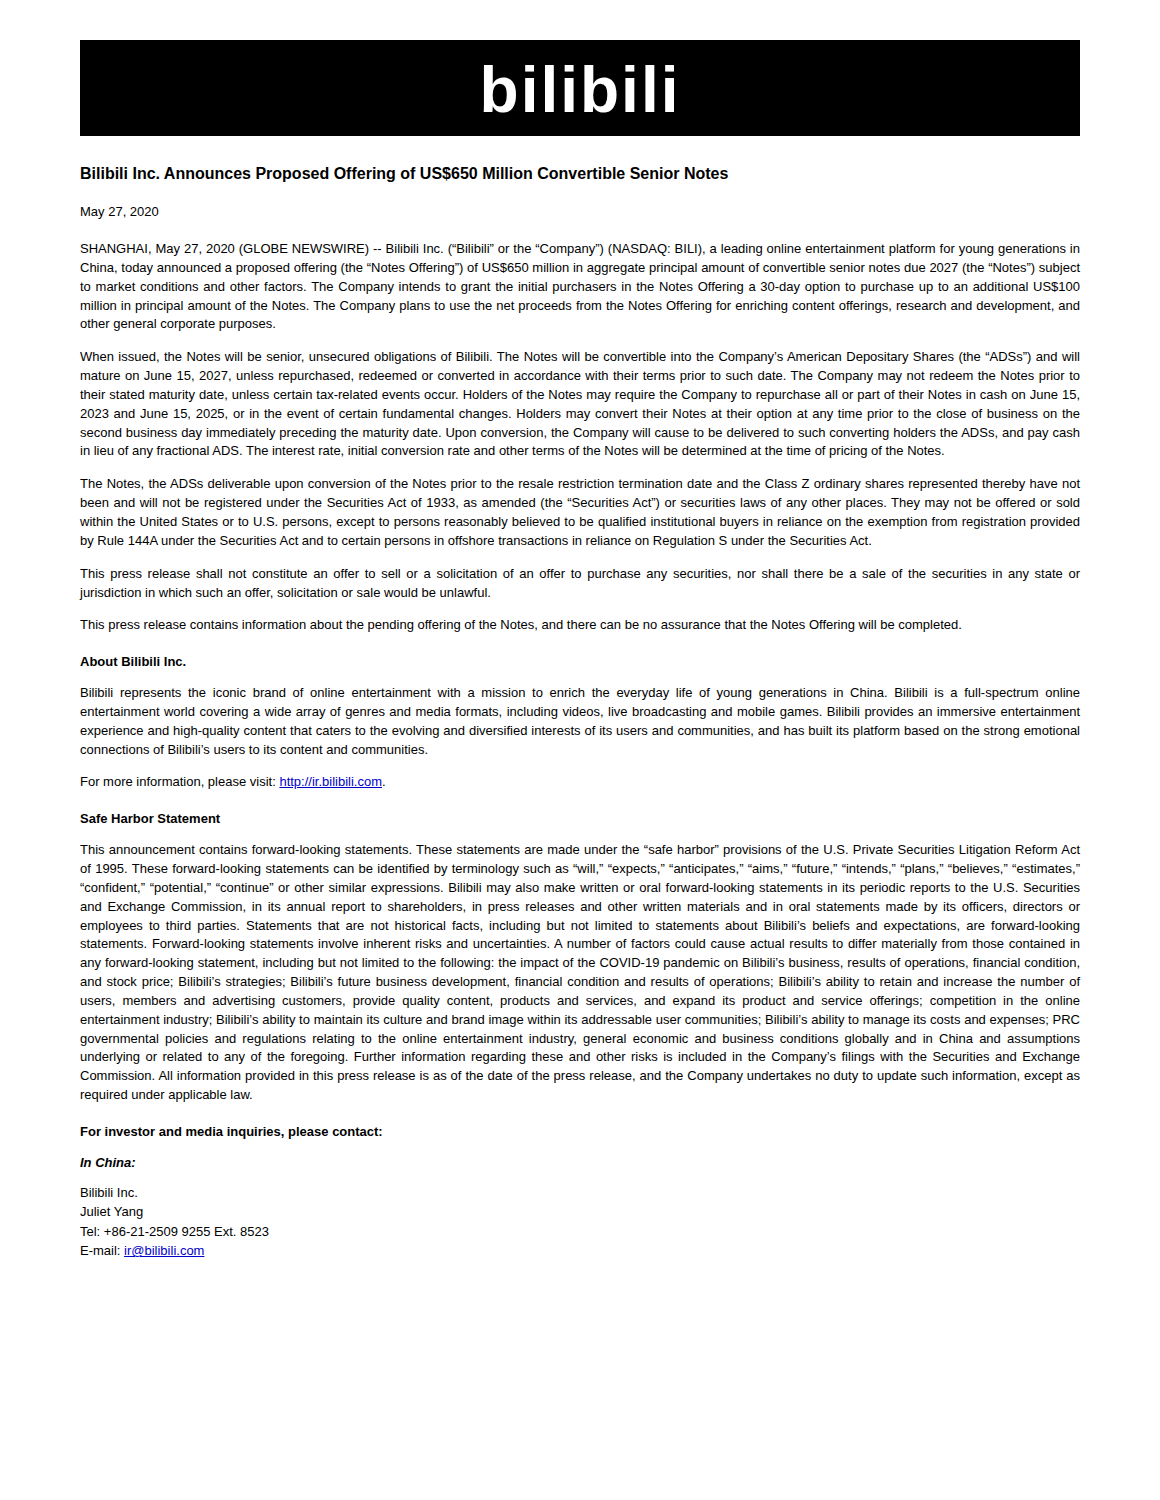bilibili
Bilibili Inc. Announces Proposed Offering of US$650 Million Convertible Senior Notes
May 27, 2020
SHANGHAI, May 27, 2020 (GLOBE NEWSWIRE) -- Bilibili Inc. (“Bilibili” or the “Company”) (NASDAQ: BILI), a leading online entertainment platform for young generations in China, today announced a proposed offering (the “Notes Offering”) of US$650 million in aggregate principal amount of convertible senior notes due 2027 (the “Notes”) subject to market conditions and other factors. The Company intends to grant the initial purchasers in the Notes Offering a 30-day option to purchase up to an additional US$100 million in principal amount of the Notes. The Company plans to use the net proceeds from the Notes Offering for enriching content offerings, research and development, and other general corporate purposes.
When issued, the Notes will be senior, unsecured obligations of Bilibili. The Notes will be convertible into the Company’s American Depositary Shares (the “ADSs”) and will mature on June 15, 2027, unless repurchased, redeemed or converted in accordance with their terms prior to such date. The Company may not redeem the Notes prior to their stated maturity date, unless certain tax-related events occur. Holders of the Notes may require the Company to repurchase all or part of their Notes in cash on June 15, 2023 and June 15, 2025, or in the event of certain fundamental changes. Holders may convert their Notes at their option at any time prior to the close of business on the second business day immediately preceding the maturity date. Upon conversion, the Company will cause to be delivered to such converting holders the ADSs, and pay cash in lieu of any fractional ADS. The interest rate, initial conversion rate and other terms of the Notes will be determined at the time of pricing of the Notes.
The Notes, the ADSs deliverable upon conversion of the Notes prior to the resale restriction termination date and the Class Z ordinary shares represented thereby have not been and will not be registered under the Securities Act of 1933, as amended (the “Securities Act”) or securities laws of any other places. They may not be offered or sold within the United States or to U.S. persons, except to persons reasonably believed to be qualified institutional buyers in reliance on the exemption from registration provided by Rule 144A under the Securities Act and to certain persons in offshore transactions in reliance on Regulation S under the Securities Act.
This press release shall not constitute an offer to sell or a solicitation of an offer to purchase any securities, nor shall there be a sale of the securities in any state or jurisdiction in which such an offer, solicitation or sale would be unlawful.
This press release contains information about the pending offering of the Notes, and there can be no assurance that the Notes Offering will be completed.
About Bilibili Inc.
Bilibili represents the iconic brand of online entertainment with a mission to enrich the everyday life of young generations in China. Bilibili is a full-spectrum online entertainment world covering a wide array of genres and media formats, including videos, live broadcasting and mobile games. Bilibili provides an immersive entertainment experience and high-quality content that caters to the evolving and diversified interests of its users and communities, and has built its platform based on the strong emotional connections of Bilibili’s users to its content and communities.
For more information, please visit: http://ir.bilibili.com.
Safe Harbor Statement
This announcement contains forward-looking statements. These statements are made under the “safe harbor” provisions of the U.S. Private Securities Litigation Reform Act of 1995. These forward-looking statements can be identified by terminology such as “will,” “expects,” “anticipates,” “aims,” “future,” “intends,” “plans,” “believes,” “estimates,” “confident,” “potential,” “continue” or other similar expressions. Bilibili may also make written or oral forward-looking statements in its periodic reports to the U.S. Securities and Exchange Commission, in its annual report to shareholders, in press releases and other written materials and in oral statements made by its officers, directors or employees to third parties. Statements that are not historical facts, including but not limited to statements about Bilibili’s beliefs and expectations, are forward-looking statements. Forward-looking statements involve inherent risks and uncertainties. A number of factors could cause actual results to differ materially from those contained in any forward-looking statement, including but not limited to the following: the impact of the COVID-19 pandemic on Bilibili’s business, results of operations, financial condition, and stock price; Bilibili’s strategies; Bilibili’s future business development, financial condition and results of operations; Bilibili’s ability to retain and increase the number of users, members and advertising customers, provide quality content, products and services, and expand its product and service offerings; competition in the online entertainment industry; Bilibili’s ability to maintain its culture and brand image within its addressable user communities; Bilibili’s ability to manage its costs and expenses; PRC governmental policies and regulations relating to the online entertainment industry, general economic and business conditions globally and in China and assumptions underlying or related to any of the foregoing. Further information regarding these and other risks is included in the Company’s filings with the Securities and Exchange Commission. All information provided in this press release is as of the date of the press release, and the Company undertakes no duty to update such information, except as required under applicable law.
For investor and media inquiries, please contact:
In China:
Bilibili Inc.
Juliet Yang
Tel: +86-21-2509 9255 Ext. 8523
E-mail: ir@bilibili.com